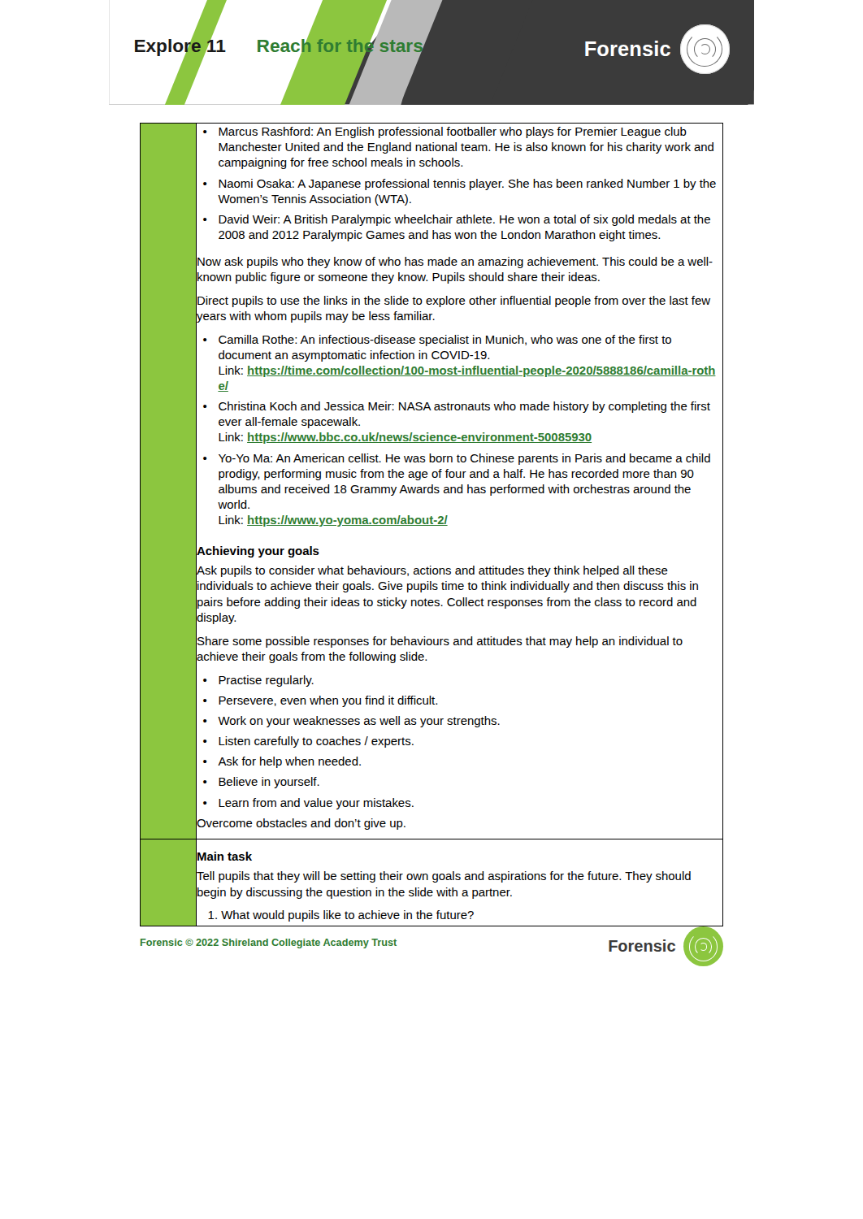Explore 11 Reach for the stars
Forensic
| | Marcus Rashford: An English professional footballer who plays for Premier League club Manchester United and the England national team. He is also known for his charity work and campaigning for free school meals in schools. Naomi Osaka: A Japanese professional tennis player. She has been ranked Number 1 by the Women’s Tennis Association (WTA). David Weir: A British Paralympic wheelchair athlete. He won a total of six gold medals at the 2008 and 2012 Paralympic Games and has won the London Marathon eight times. Now ask pupils who they know of who has made an amazing achievement. This could be a well-known public figure or someone they know. Pupils should share their ideas. Direct pupils to use the links in the slide to explore other influential people from over the last few years with whom pupils may be less familiar. Camilla Rothe: An infectious-disease specialist in Munich, who was one of the first to document an asymptomatic infection in COVID-19. Link: https://time.com/collection/100-most-influential-people-2020/5888186/camilla-rothe/ Christina Koch and Jessica Meir: NASA astronauts who made history by completing the first ever all-female spacewalk. Link: https://www.bbc.co.uk/news/science-environment-50085930 Yo-Yo Ma: An American cellist. He was born to Chinese parents in Paris and became a child prodigy, performing music from the age of four and a half. He has recorded more than 90 albums and received 18 Grammy Awards and has performed with orchestras around the world. Link: https://www.yo-yoma.com/about-2/ Achieving your goals Ask pupils to consider what behaviours, actions and attitudes they think helped all these individuals to achieve their goals. Give pupils time to think individually and then discuss this in pairs before adding their ideas to sticky notes. Collect responses from the class to record and display. Share some possible responses for behaviours and attitudes that may help an individual to achieve their goals from the following slide. Practise regularly. Persevere, even when you find it difficult. Work on your weaknesses as well as your strengths. Listen carefully to coaches / experts. Ask for help when needed. Believe in yourself. Learn from and value your mistakes. Overcome obstacles and don’t give up. |
| | Main task Tell pupils that they will be setting their own goals and aspirations for the future. They should begin by discussing the question in the slide with a partner. What would pupils like to achieve in the future? |
Forensic © 2022 Shireland Collegiate Academy Trust
Forensic